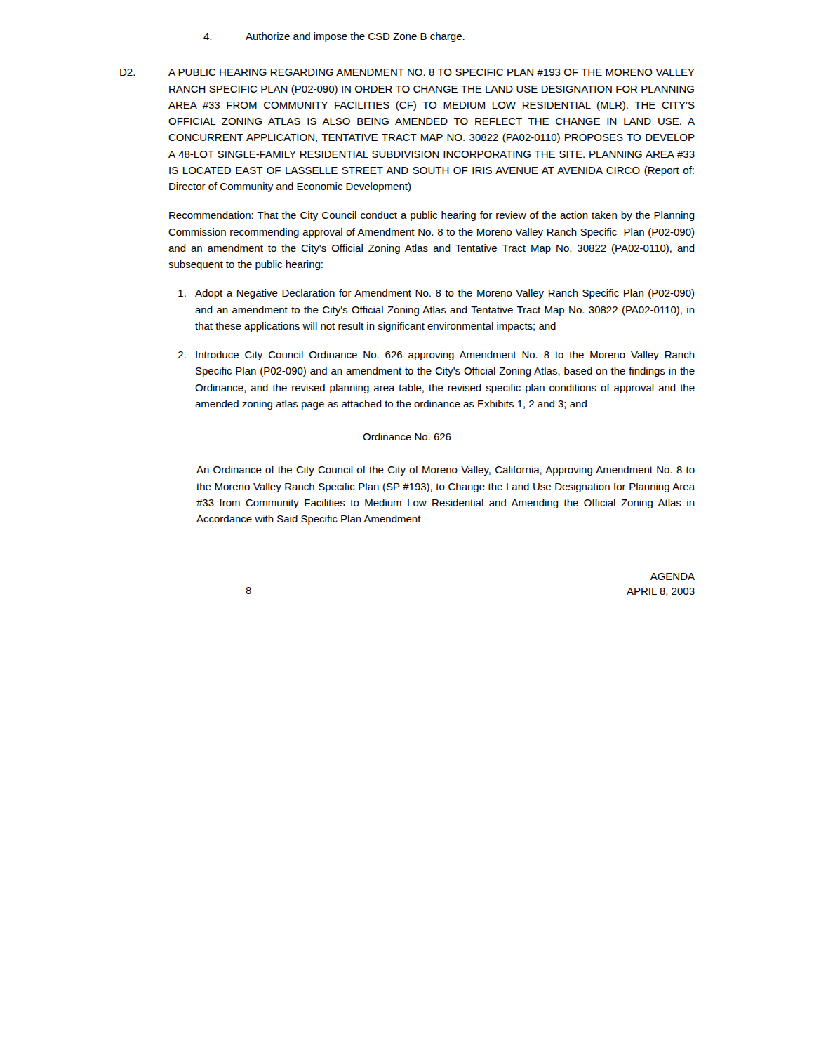4. Authorize and impose the CSD Zone B charge.
D2.
A PUBLIC HEARING REGARDING AMENDMENT NO. 8 TO SPECIFIC PLAN #193 OF THE MORENO VALLEY RANCH SPECIFIC PLAN (P02-090) IN ORDER TO CHANGE THE LAND USE DESIGNATION FOR PLANNING AREA #33 FROM COMMUNITY FACILITIES (CF) TO MEDIUM LOW RESIDENTIAL (MLR). THE CITY'S OFFICIAL ZONING ATLAS IS ALSO BEING AMENDED TO REFLECT THE CHANGE IN LAND USE. A CONCURRENT APPLICATION, TENTATIVE TRACT MAP NO. 30822 (PA02-0110) PROPOSES TO DEVELOP A 48-LOT SINGLE-FAMILY RESIDENTIAL SUBDIVISION INCORPORATING THE SITE. PLANNING AREA #33 IS LOCATED EAST OF LASSELLE STREET AND SOUTH OF IRIS AVENUE AT AVENIDA CIRCO (Report of: Director of Community and Economic Development)
Recommendation: That the City Council conduct a public hearing for review of the action taken by the Planning Commission recommending approval of Amendment No. 8 to the Moreno Valley Ranch Specific Plan (P02-090) and an amendment to the City's Official Zoning Atlas and Tentative Tract Map No. 30822 (PA02-0110), and subsequent to the public hearing:
Adopt a Negative Declaration for Amendment No. 8 to the Moreno Valley Ranch Specific Plan (P02-090) and an amendment to the City's Official Zoning Atlas and Tentative Tract Map No. 30822 (PA02-0110), in that these applications will not result in significant environmental impacts; and
Introduce City Council Ordinance No. 626 approving Amendment No. 8 to the Moreno Valley Ranch Specific Plan (P02-090) and an amendment to the City's Official Zoning Atlas, based on the findings in the Ordinance, and the revised planning area table, the revised specific plan conditions of approval and the amended zoning atlas page as attached to the ordinance as Exhibits 1, 2 and 3; and
Ordinance No. 626
An Ordinance of the City Council of the City of Moreno Valley, California, Approving Amendment No. 8 to the Moreno Valley Ranch Specific Plan (SP #193), to Change the Land Use Designation for Planning Area #33 from Community Facilities to Medium Low Residential and Amending the Official Zoning Atlas in Accordance with Said Specific Plan Amendment
8
AGENDA
APRIL 8, 2003